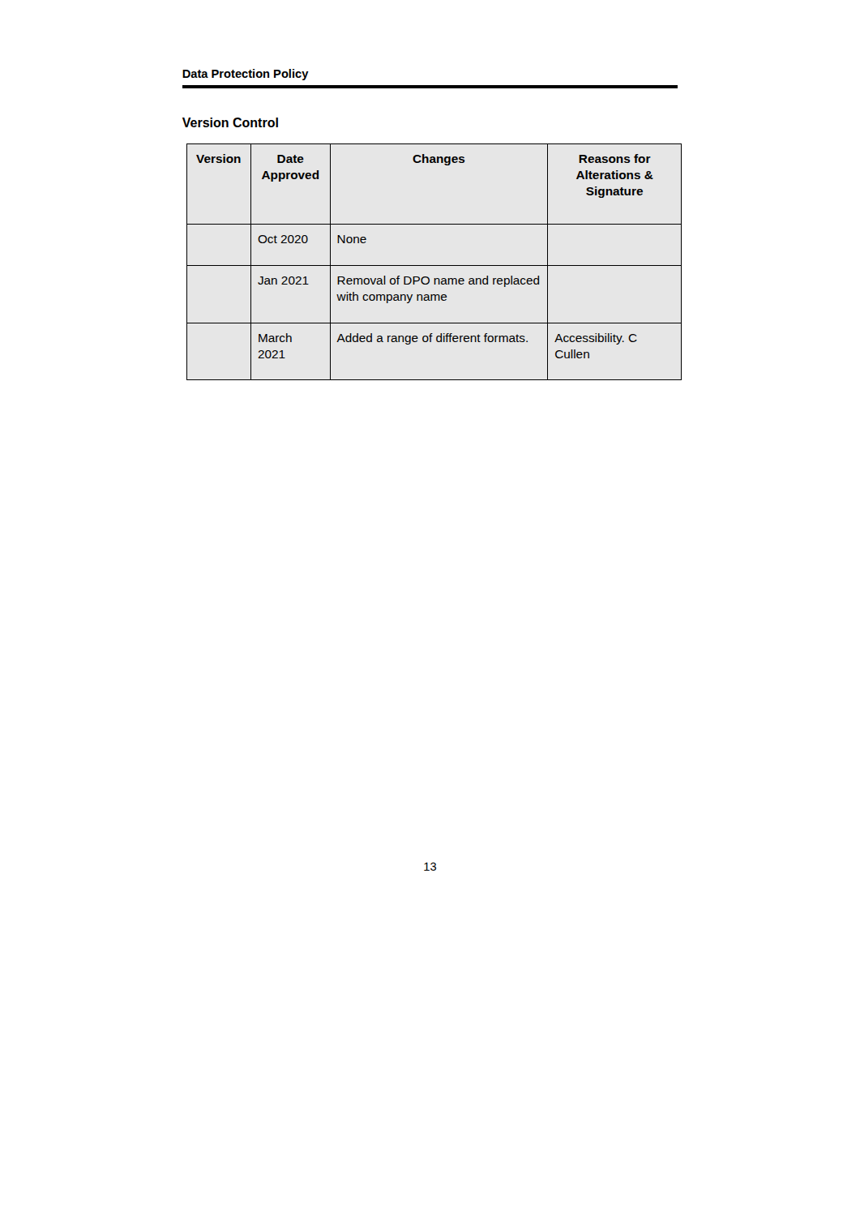Data Protection Policy
Version Control
| Version | Date Approved | Changes | Reasons for Alterations & Signature |
| --- | --- | --- | --- |
| | Oct 2020 | None | |
| | Jan 2021 | Removal of DPO name and replaced with company name | |
| | March 2021 | Added a range of different formats. | Accessibility. C Cullen |
13